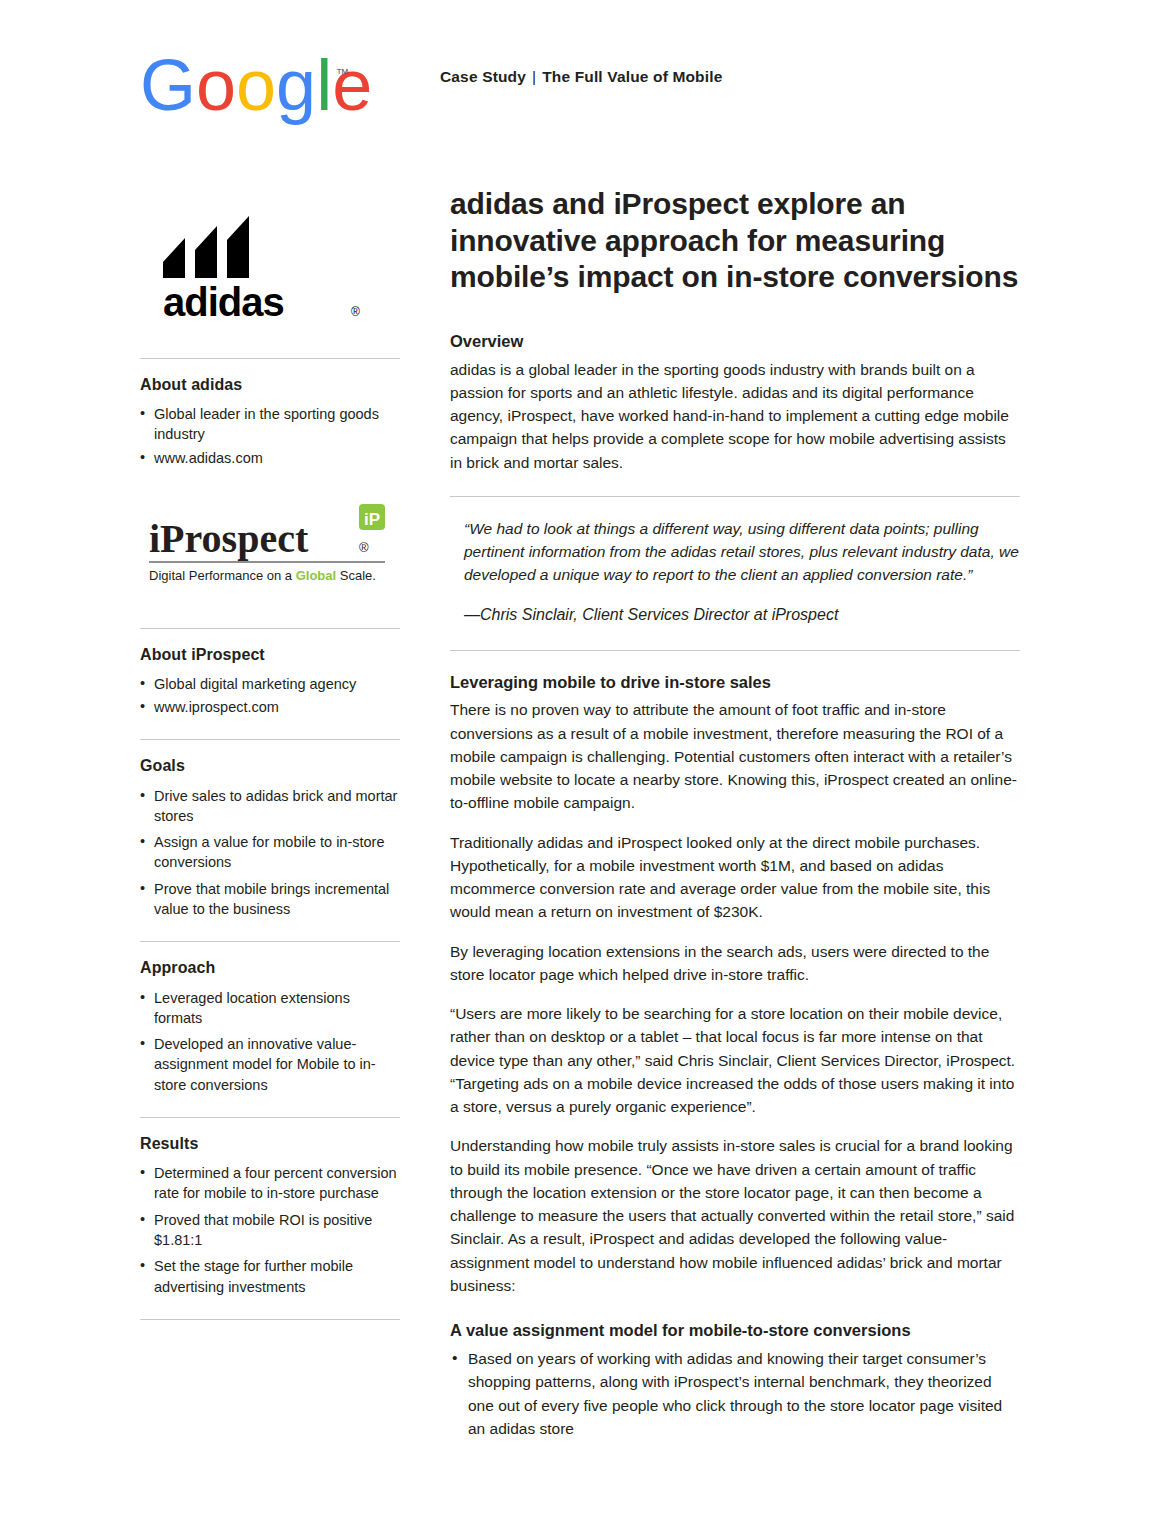Google ™
Case Study|The Full Value of Mobile
adidas ®
About adidas
Global leader in the sporting goods industry
www.adidas.com
iP iProspect ® Digital Performance on a Global Scale.
About iProspect
Global digital marketing agency
www.iprospect.com
Goals
Drive sales to adidas brick and mortar stores
Assign a value for mobile to in-store conversions
Prove that mobile brings incremental value to the business
Approach
Leveraged location extensions formats
Developed an innovative value-assignment model for Mobile to in-store conversions
Results
Determined a four percent conversion rate for mobile to in-store purchase
Proved that mobile ROI is positive $1.81:1
Set the stage for further mobile advertising investments
adidas and iProspect explore an innovative approach for measuring mobile’s impact on in-store conversions
Overview
adidas is a global leader in the sporting goods industry with brands built on a passion for sports and an athletic lifestyle. adidas and its digital performance agency, iProspect, have worked hand-in-hand to implement a cutting edge mobile campaign that helps provide a complete scope for how mobile advertising assists in brick and mortar sales.
“We had to look at things a different way, using different data points; pulling pertinent information from the adidas retail stores, plus relevant industry data, we developed a unique way to report to the client an applied conversion rate.”
—Chris Sinclair, Client Services Director at iProspect
Leveraging mobile to drive in-store sales
There is no proven way to attribute the amount of foot traffic and in-store conversions as a result of a mobile investment, therefore measuring the ROI of a mobile campaign is challenging. Potential customers often interact with a retailer’s mobile website to locate a nearby store. Knowing this, iProspect created an online-to-offline mobile campaign.
Traditionally adidas and iProspect looked only at the direct mobile purchases. Hypothetically, for a mobile investment worth $1M, and based on adidas mcommerce conversion rate and average order value from the mobile site, this would mean a return on investment of $230K.
By leveraging location extensions in the search ads, users were directed to the store locator page which helped drive in-store traffic.
“Users are more likely to be searching for a store location on their mobile device, rather than on desktop or a tablet – that local focus is far more intense on that device type than any other,” said Chris Sinclair, Client Services Director, iProspect. “Targeting ads on a mobile device increased the odds of those users making it into a store, versus a purely organic experience”.
Understanding how mobile truly assists in-store sales is crucial for a brand looking to build its mobile presence. “Once we have driven a certain amount of traffic through the location extension or the store locator page, it can then become a challenge to measure the users that actually converted within the retail store,” said Sinclair. As a result, iProspect and adidas developed the following value-assignment model to understand how mobile influenced adidas’ brick and mortar business:
A value assignment model for mobile-to-store conversions
Based on years of working with adidas and knowing their target consumer’s shopping patterns, along with iProspect’s internal benchmark, they theorized one out of every five people who click through to the store locator page visited an adidas store